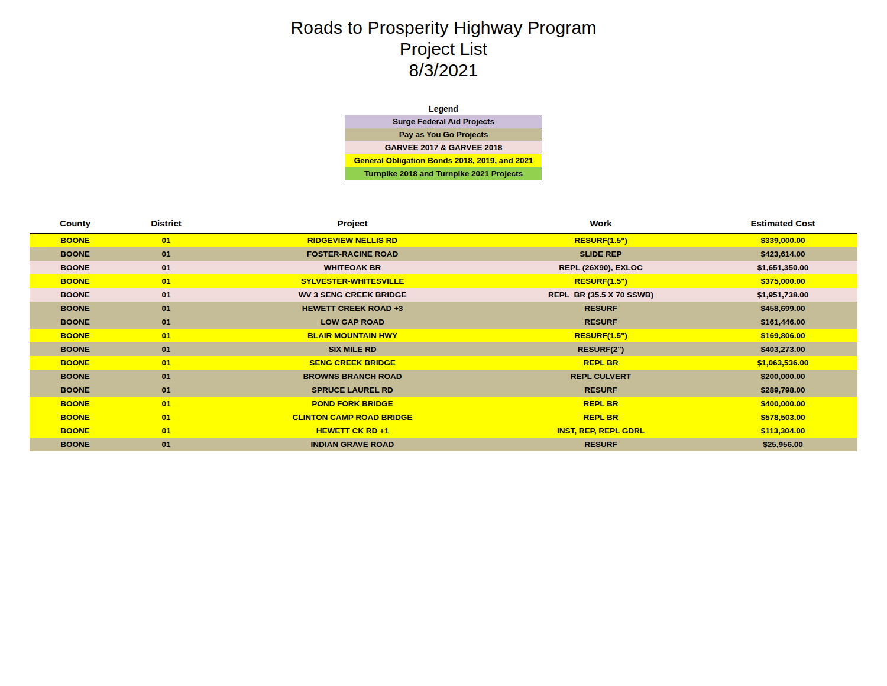Roads to Prosperity Highway Program
Project List
8/3/2021
Legend
| Surge Federal Aid Projects |
| Pay as You Go Projects |
| GARVEE 2017 & GARVEE 2018 |
| General Obligation Bonds 2018, 2019, and 2021 |
| Turnpike 2018 and Turnpike 2021 Projects |
| County | District | Project | Work | Estimated Cost |
| --- | --- | --- | --- | --- |
| BOONE | 01 | RIDGEVIEW NELLIS RD | RESURF(1.5") | $339,000.00 |
| BOONE | 01 | FOSTER-RACINE ROAD | SLIDE REP | $423,614.00 |
| BOONE | 01 | WHITEOAK BR | REPL (26X90), EXLOC | $1,651,350.00 |
| BOONE | 01 | SYLVESTER-WHITESVILLE | RESURF(1.5") | $375,000.00 |
| BOONE | 01 | WV 3 SENG CREEK BRIDGE | REPL BR (35.5 X 70 SSWB) | $1,951,738.00 |
| BOONE | 01 | HEWETT CREEK ROAD +3 | RESURF | $458,699.00 |
| BOONE | 01 | LOW GAP ROAD | RESURF | $161,446.00 |
| BOONE | 01 | BLAIR MOUNTAIN HWY | RESURF(1.5") | $169,806.00 |
| BOONE | 01 | SIX MILE RD | RESURF(2") | $403,273.00 |
| BOONE | 01 | SENG CREEK BRIDGE | REPL BR | $1,063,536.00 |
| BOONE | 01 | BROWNS BRANCH ROAD | REPL CULVERT | $200,000.00 |
| BOONE | 01 | SPRUCE LAUREL RD | RESURF | $289,798.00 |
| BOONE | 01 | POND FORK BRIDGE | REPL BR | $400,000.00 |
| BOONE | 01 | CLINTON CAMP ROAD BRIDGE | REPL BR | $578,503.00 |
| BOONE | 01 | HEWETT CK RD +1 | INST, REP, REPL GDRL | $113,304.00 |
| BOONE | 01 | INDIAN GRAVE ROAD | RESURF | $25,956.00 |